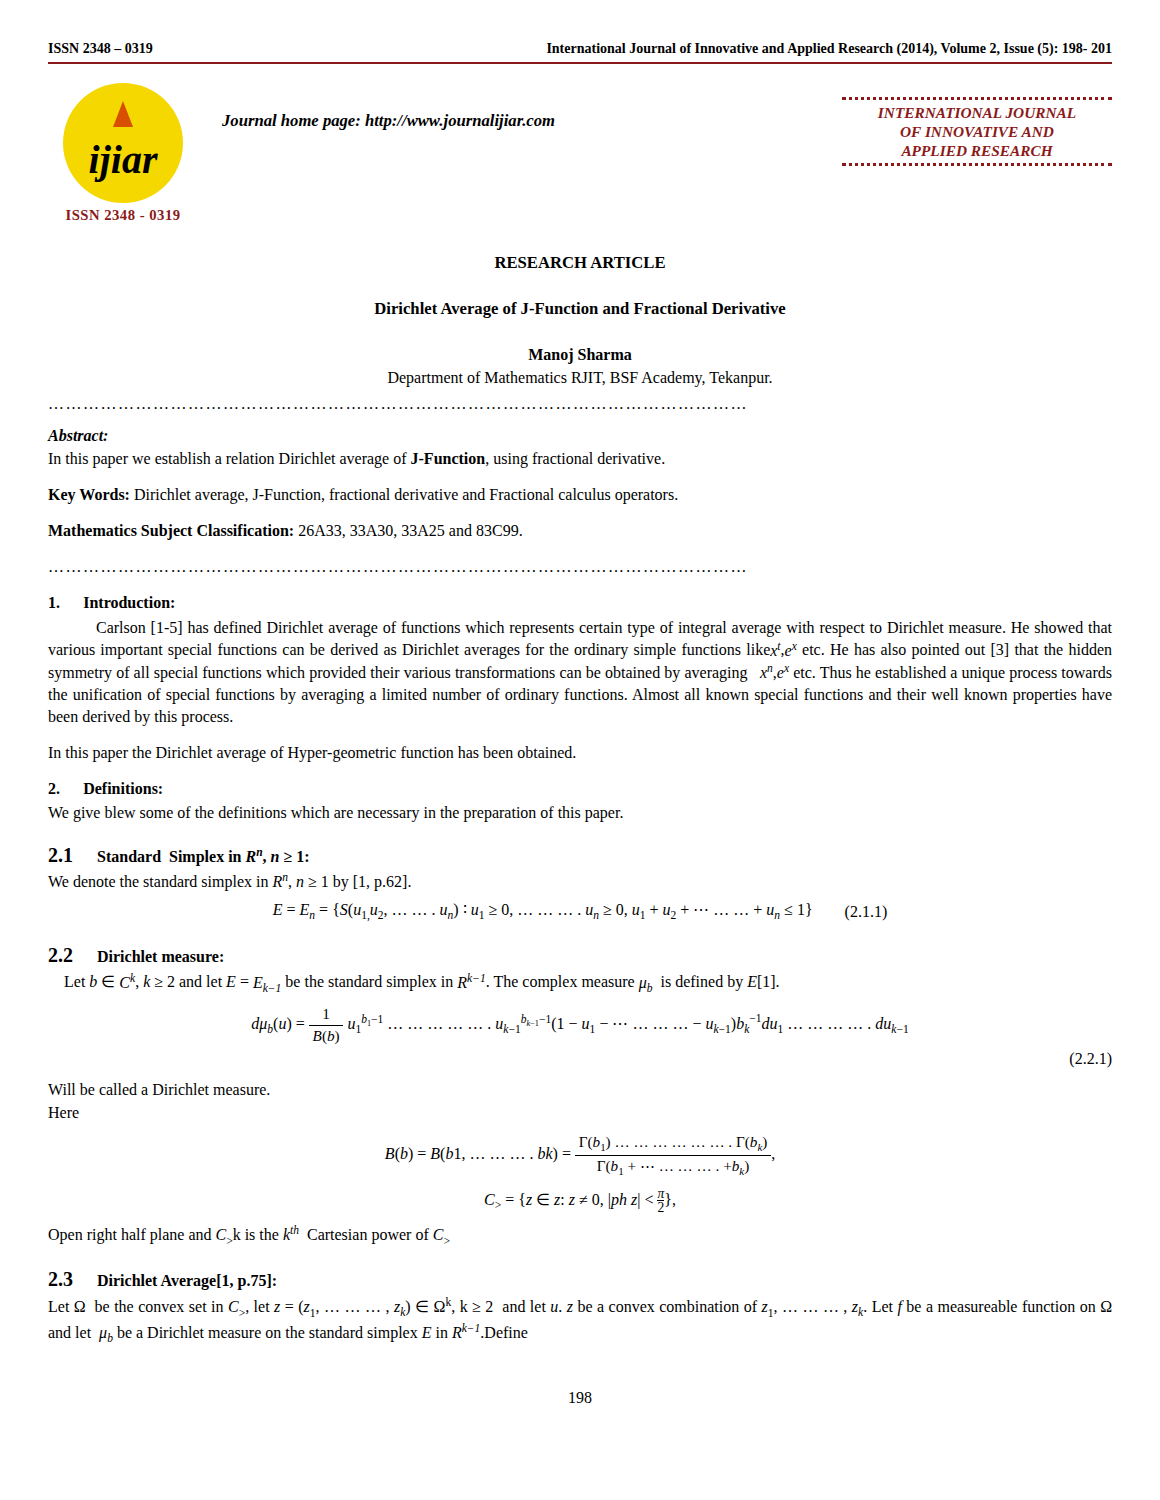ISSN 2348 – 0319 International Journal of Innovative and Applied Research (2014), Volume 2, Issue (5): 198- 201
ijiar
ISSN 2348 - 0319
Journal home page: http://www.journalijiar.com
INTERNATIONAL JOURNAL
OF INNOVATIVE AND
APPLIED RESEARCH
RESEARCH ARTICLE
Dirichlet Average of J-Function and Fractional Derivative
Manoj Sharma
Department of Mathematics RJIT, BSF Academy, Tekanpur.
…………………………………………………………………………………………………………
Abstract:
In this paper we establish a relation Dirichlet average of J-Function, using fractional derivative.
Key Words: Dirichlet average, J-Function, fractional derivative and Fractional calculus operators.
Mathematics Subject Classification: 26A33, 33A30, 33A25 and 83C99.
…………………………………………………………………………………………………………
1. Introduction:
Carlson [1-5] has defined Dirichlet average of functions which represents certain type of integral average with respect to Dirichlet measure. He showed that various important special functions can be derived as Dirichlet averages for the ordinary simple functions likext,ex etc. He has also pointed out [3] that the hidden symmetry of all special functions which provided their various transformations can be obtained by averaging xn,ex etc. Thus he established a unique process towards the unification of special functions by averaging a limited number of ordinary functions. Almost all known special functions and their well known properties have been derived by this process.
In this paper the Dirichlet average of Hyper-geometric function has been obtained.
2. Definitions:
We give blew some of the definitions which are necessary in the preparation of this paper.
2.1 Standard Simplex in Rn, n ≥ 1:
We denote the standard simplex in Rn, n ≥ 1 by [1, p.62].
E = En = {S(u1,u2, … … . un) ∶ u1 ≥ 0, … … … . un ≥ 0, u1 + u2 + ⋯ … … + un ≤ 1} (2.1.1)
2.2 Dirichlet measure:
Let b ∈ Ck, k ≥ 2 and let E = Ek−1 be the standard simplex in Rk−1. The complex measure μb is defined by E[1].
dμb(u) = 1 B(b) u1b1−1 … … … … … . uk−1bk−1−1(1 − u1 − ⋯ … … … − uk−1)bk−1du1 … … … … . duk−1
(2.2.1)
Will be called a Dirichlet measure.
Here
B(b) = B(b1, … … … . bk) = Γ(b1) … … … … … … . Γ(bk) Γ(b1 + ⋯ … … … . +bk),
C> = {z ∈ z: z ≠ 0, |ph z| < π 2},
Open right half plane and C>k is the kth Cartesian power of C>
2.3 Dirichlet Average[1, p.75]:
Let Ω be the convex set in C>, let z = (z1, … … … , zk) ∈ Ωk, k ≥ 2 and let u. z be a convex combination of z1, … … … , zk. Let f be a measureable function on Ω and let μb be a Dirichlet measure on the standard simplex E in Rk−1.Define
198